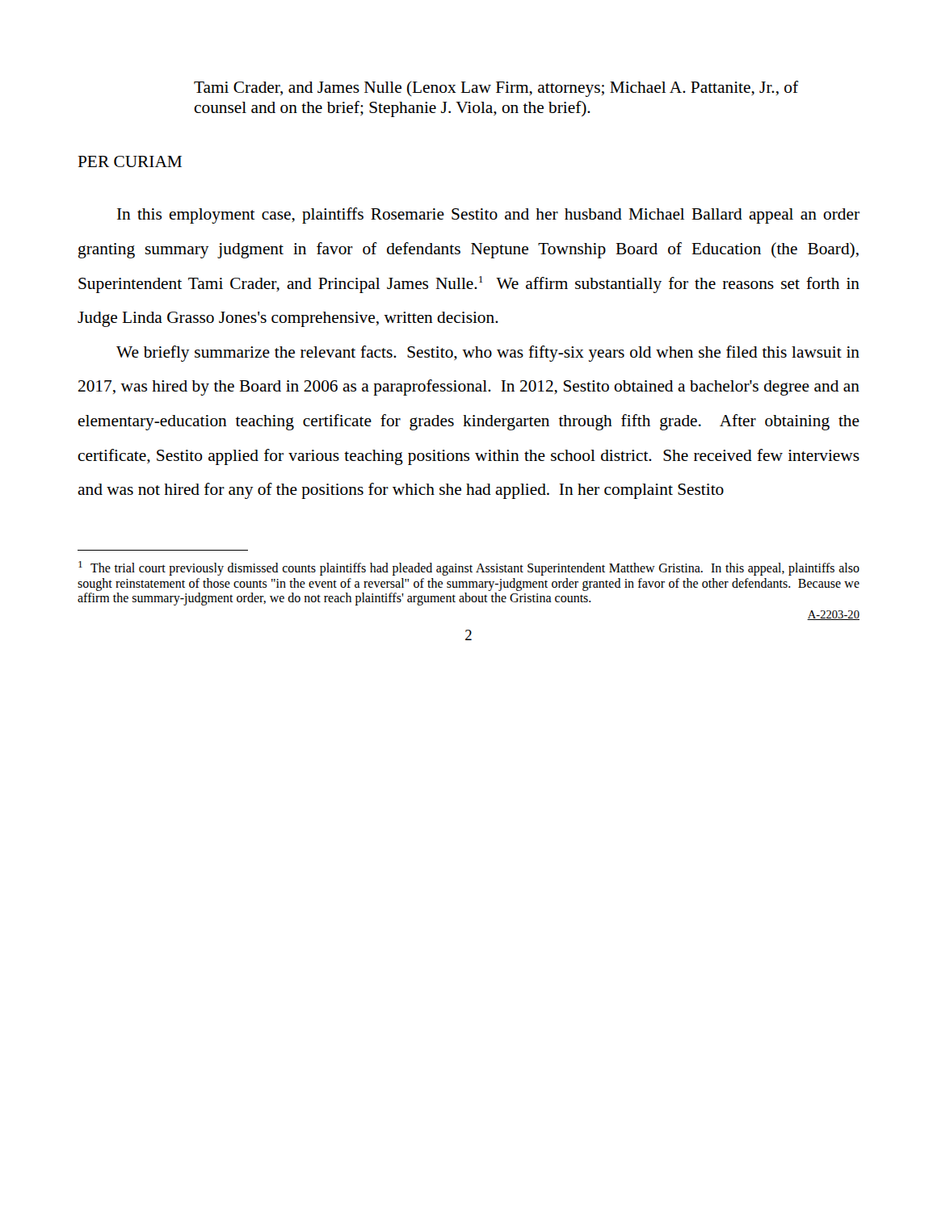Tami Crader, and James Nulle (Lenox Law Firm, attorneys; Michael A. Pattanite, Jr., of counsel and on the brief; Stephanie J. Viola, on the brief).
PER CURIAM
In this employment case, plaintiffs Rosemarie Sestito and her husband Michael Ballard appeal an order granting summary judgment in favor of defendants Neptune Township Board of Education (the Board), Superintendent Tami Crader, and Principal James Nulle.1 We affirm substantially for the reasons set forth in Judge Linda Grasso Jones's comprehensive, written decision.
We briefly summarize the relevant facts. Sestito, who was fifty-six years old when she filed this lawsuit in 2017, was hired by the Board in 2006 as a paraprofessional. In 2012, Sestito obtained a bachelor's degree and an elementary-education teaching certificate for grades kindergarten through fifth grade. After obtaining the certificate, Sestito applied for various teaching positions within the school district. She received few interviews and was not hired for any of the positions for which she had applied. In her complaint Sestito
1 The trial court previously dismissed counts plaintiffs had pleaded against Assistant Superintendent Matthew Gristina. In this appeal, plaintiffs also sought reinstatement of those counts "in the event of a reversal" of the summary-judgment order granted in favor of the other defendants. Because we affirm the summary-judgment order, we do not reach plaintiffs' argument about the Gristina counts.
A-2203-20
2